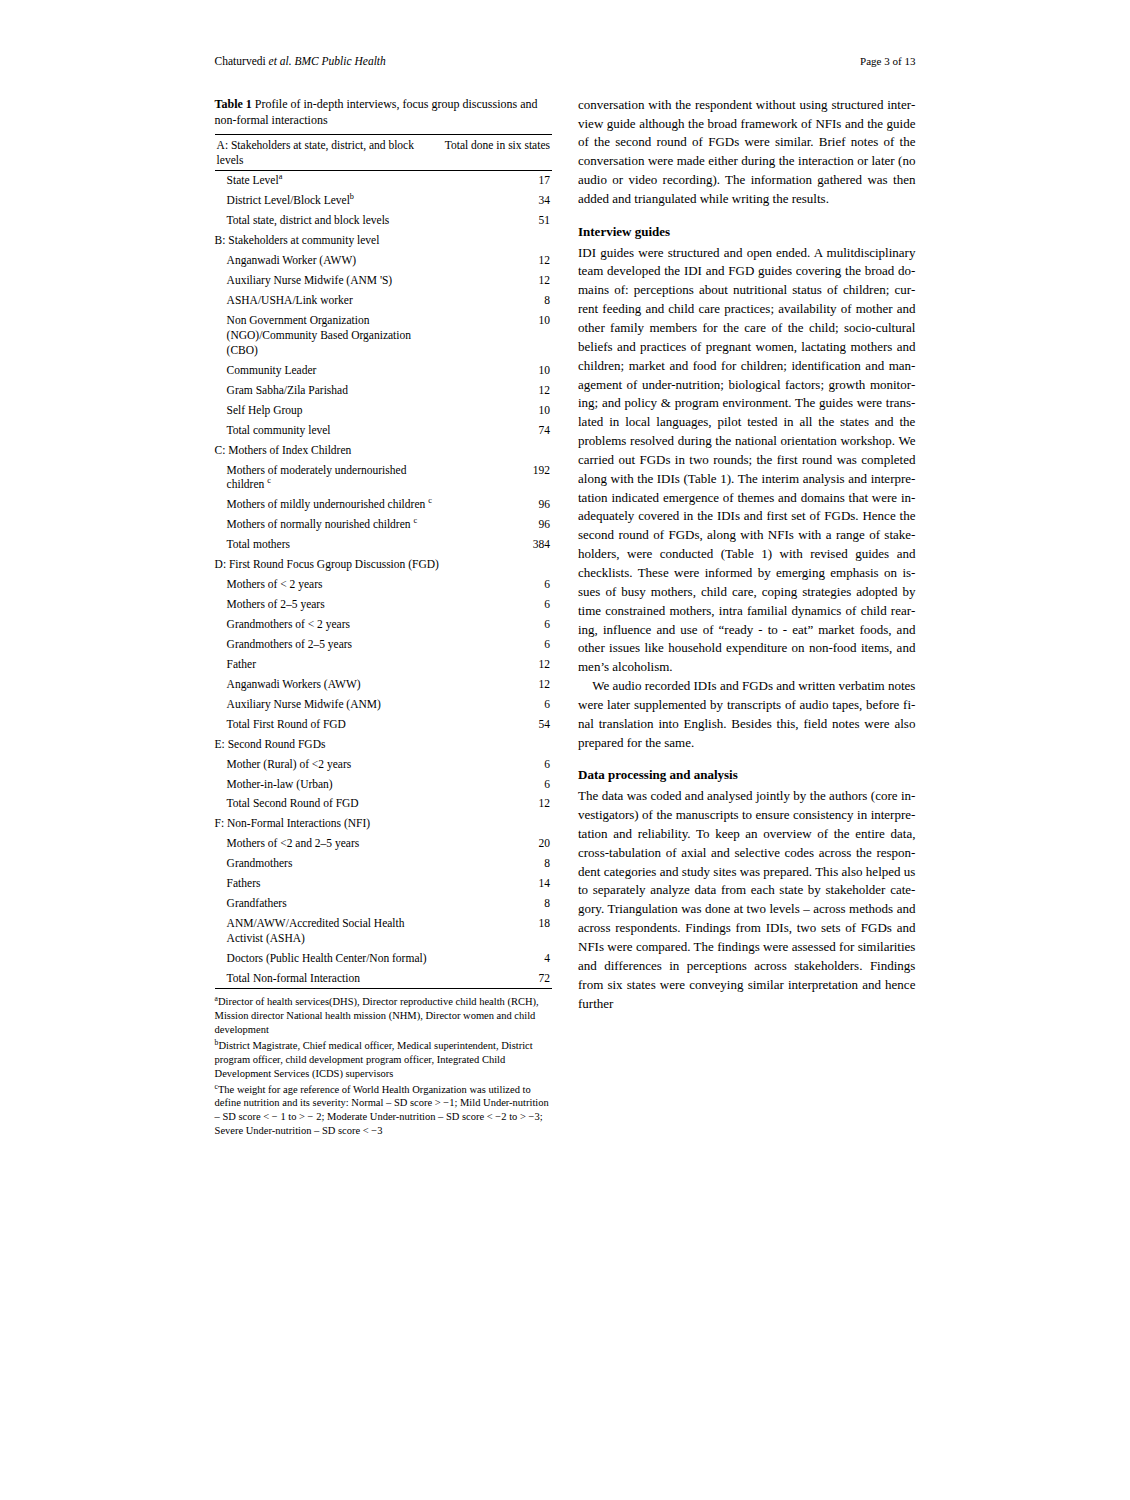Chaturvedi et al. BMC Public Health
Page 3 of 13
Table 1 Profile of in-depth interviews, focus group discussions and non-formal interactions
| A: Stakeholders at state, district, and block levels | Total done in six states |
| --- | --- |
| State Level a | 17 |
| District Level/Block Level b | 34 |
| Total state, district and block levels | 51 |
| B: Stakeholders at community level | |
| Anganwadi Worker (AWW) | 12 |
| Auxiliary Nurse Midwife (ANM 'S) | 12 |
| ASHA/USHA/Link worker | 8 |
| Non Government Organization (NGO)/Community Based Organization (CBO) | 10 |
| Community Leader | 10 |
| Gram Sabha/Zila Parishad | 12 |
| Self Help Group | 10 |
| Total community level | 74 |
| C: Mothers of Index Children | |
| Mothers of moderately undernourished children c | 192 |
| Mothers of mildly undernourished children c | 96 |
| Mothers of normally nourished children c | 96 |
| Total mothers | 384 |
| D: First Round Focus Ggroup Discussion (FGD) | |
| Mothers of < 2 years | 6 |
| Mothers of 2–5 years | 6 |
| Grandmothers of < 2 years | 6 |
| Grandmothers of 2–5 years | 6 |
| Father | 12 |
| Anganwadi Workers (AWW) | 12 |
| Auxiliary Nurse Midwife (ANM) | 6 |
| Total First Round of FGD | 54 |
| E: Second Round FGDs | |
| Mother (Rural) of <2 years | 6 |
| Mother-in-law (Urban) | 6 |
| Total Second Round of FGD | 12 |
| F: Non-Formal Interactions (NFI) | |
| Mothers of <2 and 2–5 years | 20 |
| Grandmothers | 8 |
| Fathers | 14 |
| Grandfathers | 8 |
| ANM/AWW/Accredited Social Health Activist (ASHA) | 18 |
| Doctors (Public Health Center/Non formal) | 4 |
| Total Non-formal Interaction | 72 |
aDirector of health services(DHS), Director reproductive child health (RCH), Mission director National health mission (NHM), Director women and child development
bDistrict Magistrate, Chief medical officer, Medical superintendent, District program officer, child development program officer, Integrated Child Development Services (ICDS) supervisors
cThe weight for age reference of World Health Organization was utilized to define nutrition and its severity: Normal – SD score > −1; Mild Under-nutrition – SD score < − 1 to > − 2; Moderate Under-nutrition – SD score < −2 to > −3; Severe Under-nutrition – SD score < −3
conversation with the respondent without using structured interview guide although the broad framework of NFIs and the guide of the second round of FGDs were similar. Brief notes of the conversation were made either during the interaction or later (no audio or video recording). The information gathered was then added and triangulated while writing the results.
Interview guides
IDI guides were structured and open ended. A mulitdisciplinary team developed the IDI and FGD guides covering the broad domains of: perceptions about nutritional status of children; current feeding and child care practices; availability of mother and other family members for the care of the child; socio-cultural beliefs and practices of pregnant women, lactating mothers and children; market and food for children; identification and management of under-nutrition; biological factors; growth monitoring; and policy & program environment. The guides were translated in local languages, pilot tested in all the states and the problems resolved during the national orientation workshop. We carried out FGDs in two rounds; the first round was completed along with the IDIs (Table 1). The interim analysis and interpretation indicated emergence of themes and domains that were inadequately covered in the IDIs and first set of FGDs. Hence the second round of FGDs, along with NFIs with a range of stakeholders, were conducted (Table 1) with revised guides and checklists. These were informed by emerging emphasis on issues of busy mothers, child care, coping strategies adopted by time constrained mothers, intra familial dynamics of child rearing, influence and use of “ready - to - eat” market foods, and other issues like household expenditure on non-food items, and men’s alcoholism.
We audio recorded IDIs and FGDs and written verbatim notes were later supplemented by transcripts of audio tapes, before final translation into English. Besides this, field notes were also prepared for the same.
Data processing and analysis
The data was coded and analysed jointly by the authors (core investigators) of the manuscripts to ensure consistency in interpretation and reliability. To keep an overview of the entire data, cross-tabulation of axial and selective codes across the respondent categories and study sites was prepared. This also helped us to separately analyze data from each state by stakeholder category. Triangulation was done at two levels – across methods and across respondents. Findings from IDIs, two sets of FGDs and NFIs were compared. The findings were assessed for similarities and differences in perceptions across stakeholders. Findings from six states were conveying similar interpretation and hence further